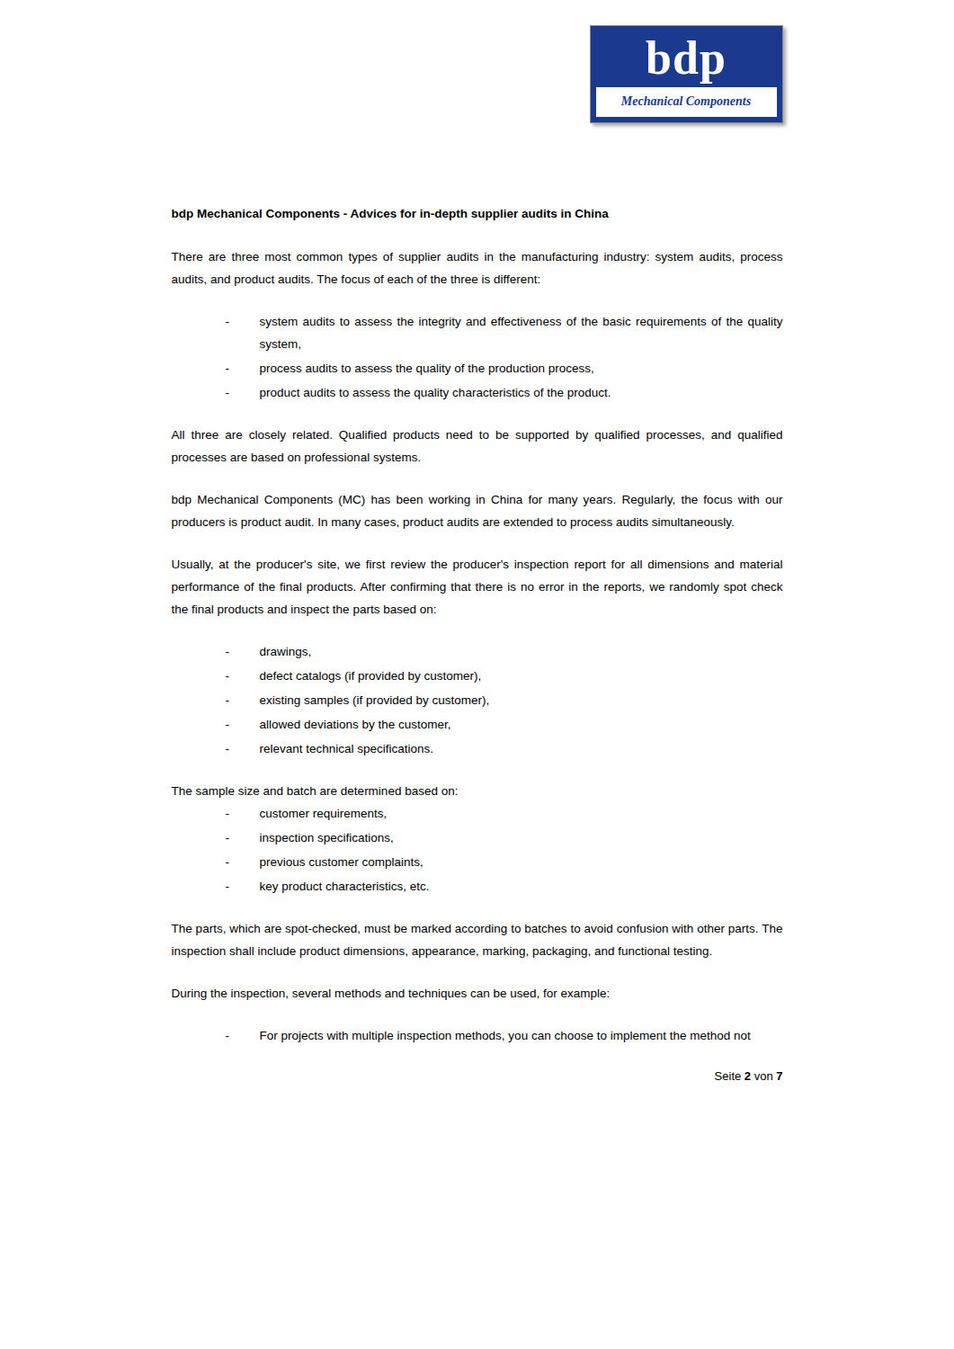bdp
Mechanical Components
bdp Mechanical Components - Advices for in-depth supplier audits in China
There are three most common types of supplier audits in the manufacturing industry: system audits, process audits, and product audits. The focus of each of the three is different:
system audits to assess the integrity and effectiveness of the basic requirements of the quality system,
process audits to assess the quality of the production process,
product audits to assess the quality characteristics of the product.
All three are closely related. Qualified products need to be supported by qualified processes, and qualified processes are based on professional systems.
bdp Mechanical Components (MC) has been working in China for many years. Regularly, the focus with our producers is product audit. In many cases, product audits are extended to process audits simultaneously.
Usually, at the producer's site, we first review the producer's inspection report for all dimensions and material performance of the final products. After confirming that there is no error in the reports, we randomly spot check the final products and inspect the parts based on:
drawings,
defect catalogs (if provided by customer),
existing samples (if provided by customer),
allowed deviations by the customer,
relevant technical specifications.
The sample size and batch are determined based on:
customer requirements,
inspection specifications,
previous customer complaints,
key product characteristics, etc.
The parts, which are spot-checked, must be marked according to batches to avoid confusion with other parts. The inspection shall include product dimensions, appearance, marking, packaging, and functional testing.
During the inspection, several methods and techniques can be used, for example:
For projects with multiple inspection methods, you can choose to implement the method not
Seite 2 von 7